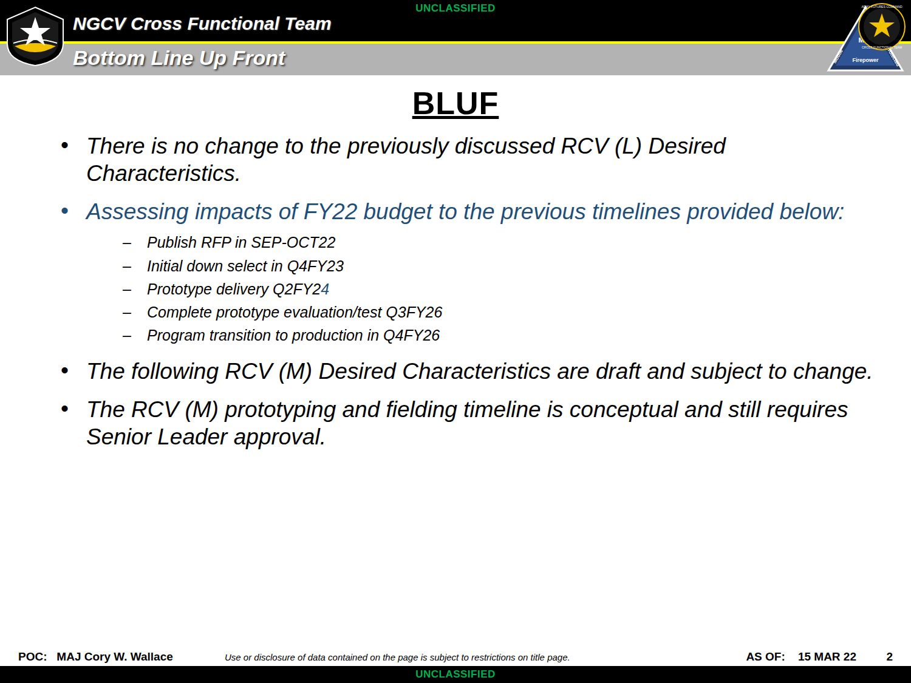UNCLASSIFIED
NGCV Cross Functional Team
Bottom Line Up Front
MPF Firepower Mobile Protected ARMY FUTURES COMMAND CROSS FUNCTIONAL TEAM
BLUF
There is no change to the previously discussed RCV (L) Desired Characteristics.
Assessing impacts of FY22 budget to the previous timelines provided below:
Publish RFP in SEP-OCT22
Initial down select in Q4FY23
Prototype delivery Q2FY24
Complete prototype evaluation/test Q3FY26
Program transition to production in Q4FY26
The following RCV (M) Desired Characteristics are draft and subject to change.
The RCV (M) prototyping and fielding timeline is conceptual and still requires Senior Leader approval.
POC: MAJ Cory W. Wallace Use or disclosure of data contained on the page is subject to restrictions on title page. AS OF: 15 MAR 22 2
UNCLASSIFIED